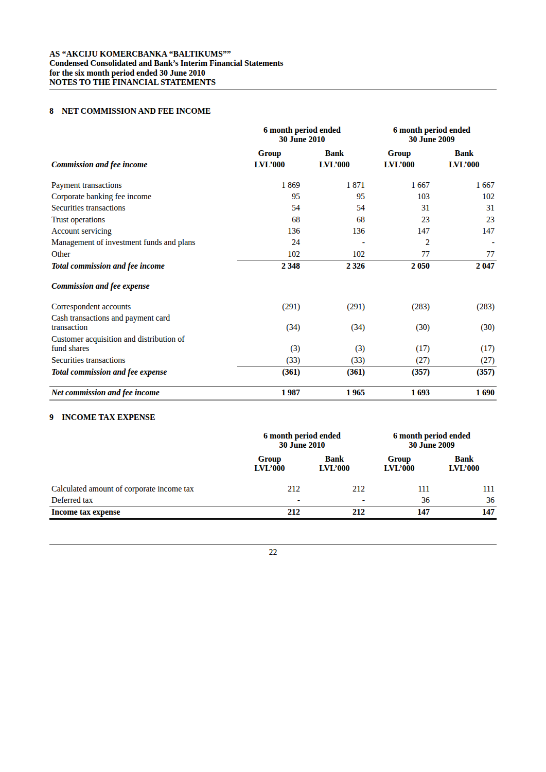AS “AKCIJU KOMERCBANKA “BALTIKUMS””
Condensed Consolidated and Bank’s Interim Financial Statements
for the six month period ended 30 June 2010
NOTES TO THE FINANCIAL STATEMENTS
8 NET COMMISSION AND FEE INCOME
| | 6 month period ended 30 June 2010 | 6 month period ended 30 June 2009 |
| | Group | Bank | Group | Bank |
| Commission and fee income | LVL’000 | LVL’000 | LVL’000 | LVL’000 |
| Payment transactions | 1 869 | 1 871 | 1 667 | 1 667 |
| Corporate banking fee income | 95 | 95 | 103 | 102 |
| Securities transactions | 54 | 54 | 31 | 31 |
| Trust operations | 68 | 68 | 23 | 23 |
| Account servicing | 136 | 136 | 147 | 147 |
| Management of investment funds and plans | 24 | - | 2 | - |
| Other | 102 | 102 | 77 | 77 |
| Total commission and fee income | 2 348 | 2 326 | 2 050 | 2 047 |
| Commission and fee expense | | | | |
| Correspondent accounts | (291) | (291) | (283) | (283) |
| Cash transactions and payment card transaction | (34) | (34) | (30) | (30) |
| Customer acquisition and distribution of fund shares | (3) | (3) | (17) | (17) |
| Securities transactions | (33) | (33) | (27) | (27) |
| Total commission and fee expense | (361) | (361) | (357) | (357) |
| Net commission and fee income | 1 987 | 1 965 | 1 693 | 1 690 |
9 INCOME TAX EXPENSE
| | 6 month period ended 30 June 2010 | 6 month period ended 30 June 2009 |
| | Group LVL’000 | Bank LVL’000 | Group LVL’000 | Bank LVL’000 |
| Calculated amount of corporate income tax | 212 | 212 | 111 | 111 |
| Deferred tax | - | - | 36 | 36 |
| Income tax expense | 212 | 212 | 147 | 147 |
22